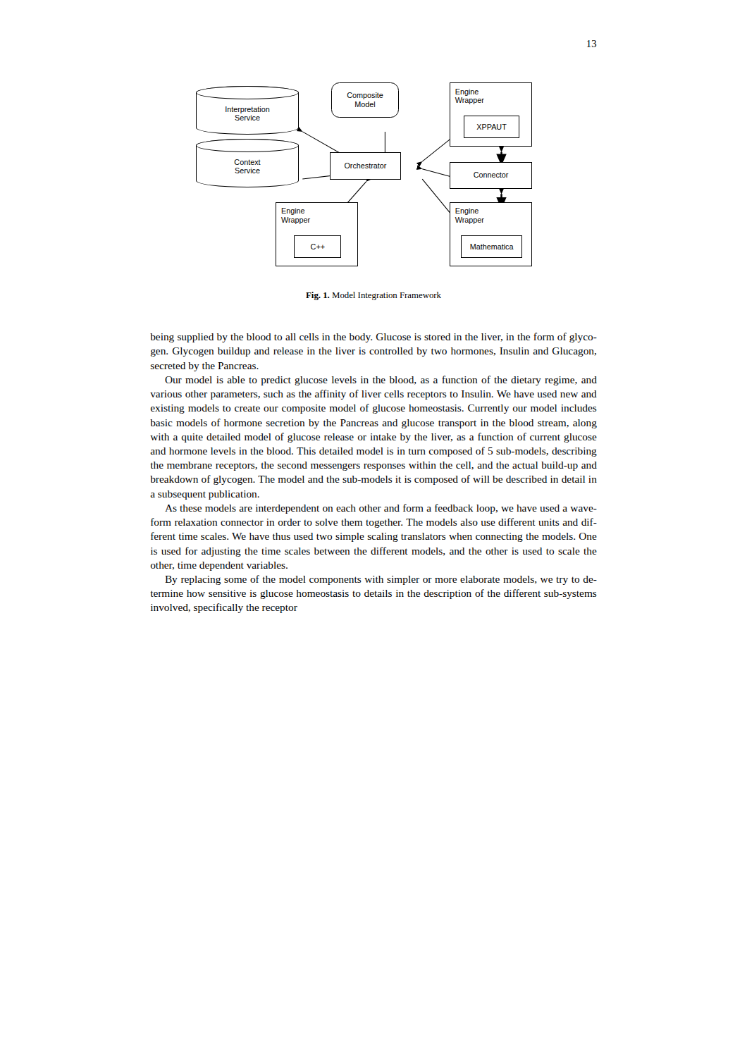13
Interpretation
Service
Context
Service
Composite
Model
Orchestrator
Engine
Wrapper
XPPAUT
Connector
Engine
Wrapper
Mathematica
Engine
Wrapper
C++
Fig. 1. Model Integration Framework
being supplied by the blood to all cells in the body. Glucose is stored in the liver, in the form of glycogen. Glycogen buildup and release in the liver is controlled by two hormones, Insulin and Glucagon, secreted by the Pancreas.
Our model is able to predict glucose levels in the blood, as a function of the dietary regime, and various other parameters, such as the affinity of liver cells receptors to Insulin. We have used new and existing models to create our composite model of glucose homeostasis. Currently our model includes basic models of hormone secretion by the Pancreas and glucose transport in the blood stream, along with a quite detailed model of glucose release or intake by the liver, as a function of current glucose and hormone levels in the blood. This detailed model is in turn composed of 5 sub-models, describing the membrane receptors, the second messengers responses within the cell, and the actual build-up and breakdown of glycogen. The model and the sub-models it is composed of will be described in detail in a subsequent publication.
As these models are interdependent on each other and form a feedback loop, we have used a waveform relaxation connector in order to solve them together. The models also use different units and different time scales. We have thus used two simple scaling translators when connecting the models. One is used for adjusting the time scales between the different models, and the other is used to scale the other, time dependent variables.
By replacing some of the model components with simpler or more elaborate models, we try to determine how sensitive is glucose homeostasis to details in the description of the different sub-systems involved, specifically the receptor